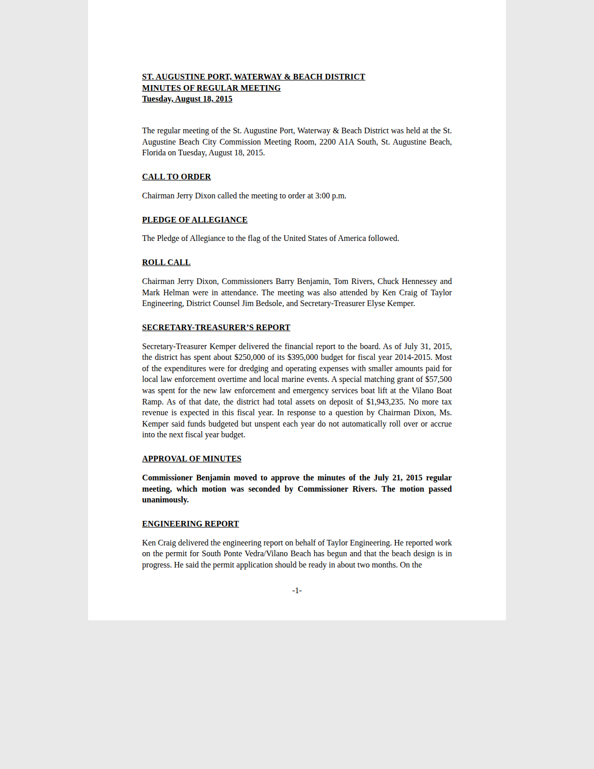ST. AUGUSTINE PORT, WATERWAY & BEACH DISTRICT
MINUTES OF REGULAR MEETING
Tuesday, August 18, 2015
The regular meeting of the St. Augustine Port, Waterway & Beach District was held at the St. Augustine Beach City Commission Meeting Room, 2200 A1A South, St. Augustine Beach, Florida on Tuesday, August 18, 2015.
CALL TO ORDER
Chairman Jerry Dixon called the meeting to order at 3:00 p.m.
PLEDGE OF ALLEGIANCE
The Pledge of Allegiance to the flag of the United States of America followed.
ROLL CALL
Chairman Jerry Dixon, Commissioners Barry Benjamin, Tom Rivers, Chuck Hennessey and Mark Helman were in attendance. The meeting was also attended by Ken Craig of Taylor Engineering, District Counsel Jim Bedsole, and Secretary-Treasurer Elyse Kemper.
SECRETARY-TREASURER’S REPORT
Secretary-Treasurer Kemper delivered the financial report to the board. As of July 31, 2015, the district has spent about $250,000 of its $395,000 budget for fiscal year 2014-2015. Most of the expenditures were for dredging and operating expenses with smaller amounts paid for local law enforcement overtime and local marine events. A special matching grant of $57,500 was spent for the new law enforcement and emergency services boat lift at the Vilano Boat Ramp. As of that date, the district had total assets on deposit of $1,943,235. No more tax revenue is expected in this fiscal year. In response to a question by Chairman Dixon, Ms. Kemper said funds budgeted but unspent each year do not automatically roll over or accrue into the next fiscal year budget.
APPROVAL OF MINUTES
Commissioner Benjamin moved to approve the minutes of the July 21, 2015 regular meeting, which motion was seconded by Commissioner Rivers. The motion passed unanimously.
ENGINEERING REPORT
Ken Craig delivered the engineering report on behalf of Taylor Engineering. He reported work on the permit for South Ponte Vedra/Vilano Beach has begun and that the beach design is in progress. He said the permit application should be ready in about two months. On the
-1-